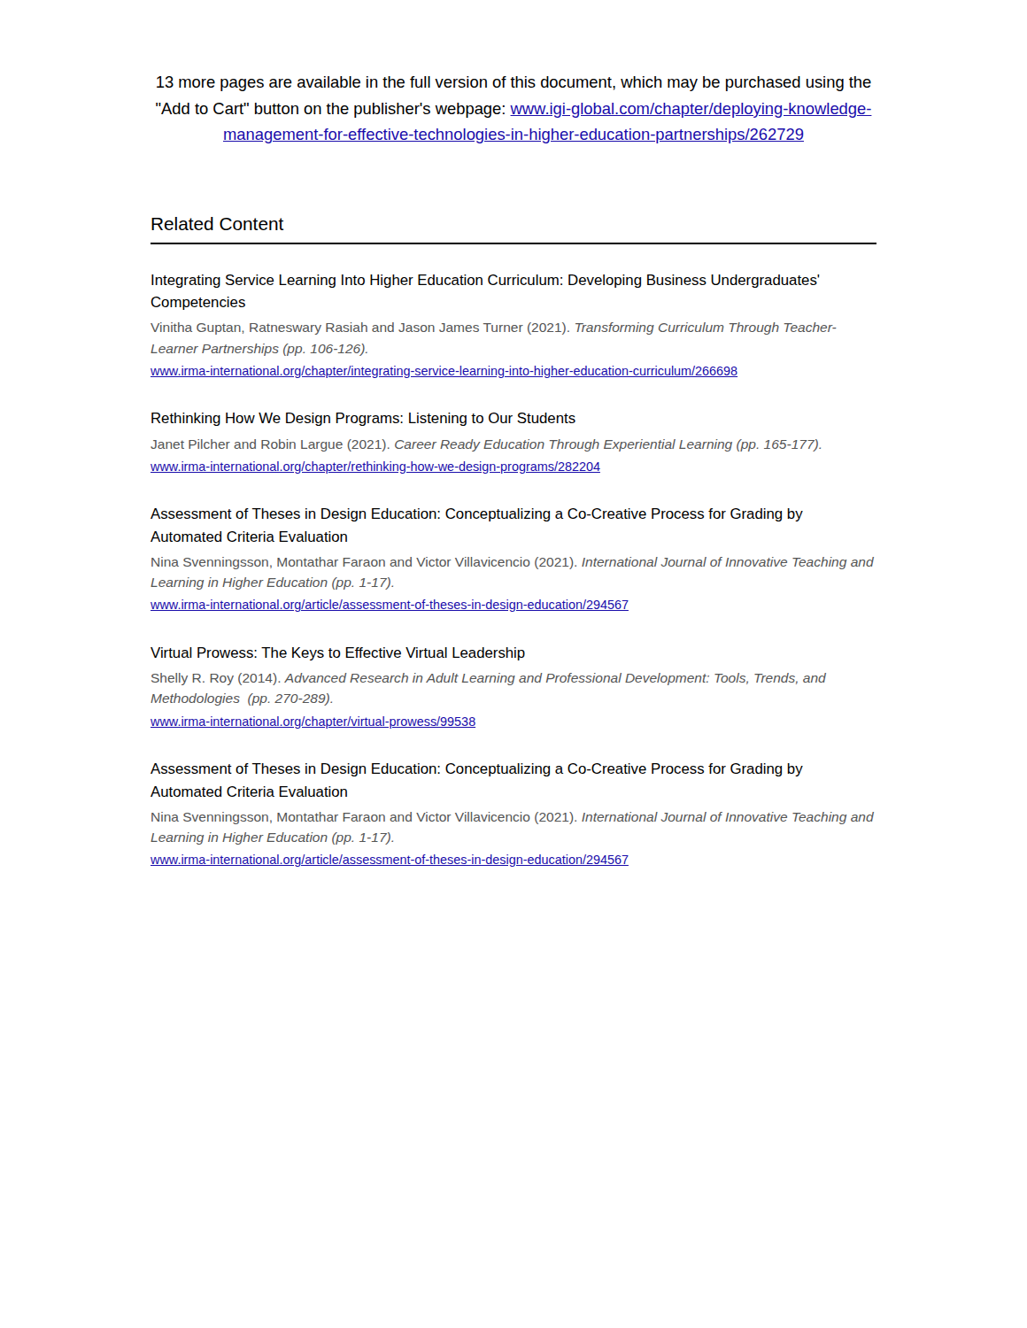13 more pages are available in the full version of this document, which may be purchased using the "Add to Cart" button on the publisher's webpage: www.igi-global.com/chapter/deploying-knowledge-management-for-effective-technologies-in-higher-education-partnerships/262729
Related Content
Integrating Service Learning Into Higher Education Curriculum: Developing Business Undergraduates' Competencies
Vinitha Guptan, Ratneswary Rasiah and Jason James Turner (2021). Transforming Curriculum Through Teacher-Learner Partnerships (pp. 106-126).
www.irma-international.org/chapter/integrating-service-learning-into-higher-education-curriculum/266698
Rethinking How We Design Programs: Listening to Our Students
Janet Pilcher and Robin Largue (2021). Career Ready Education Through Experiential Learning (pp. 165-177).
www.irma-international.org/chapter/rethinking-how-we-design-programs/282204
Assessment of Theses in Design Education: Conceptualizing a Co-Creative Process for Grading by Automated Criteria Evaluation
Nina Svenningsson, Montathar Faraon and Victor Villavicencio (2021). International Journal of Innovative Teaching and Learning in Higher Education (pp. 1-17).
www.irma-international.org/article/assessment-of-theses-in-design-education/294567
Virtual Prowess: The Keys to Effective Virtual Leadership
Shelly R. Roy (2014). Advanced Research in Adult Learning and Professional Development: Tools, Trends, and Methodologies (pp. 270-289).
www.irma-international.org/chapter/virtual-prowess/99538
Assessment of Theses in Design Education: Conceptualizing a Co-Creative Process for Grading by Automated Criteria Evaluation
Nina Svenningsson, Montathar Faraon and Victor Villavicencio (2021). International Journal of Innovative Teaching and Learning in Higher Education (pp. 1-17).
www.irma-international.org/article/assessment-of-theses-in-design-education/294567